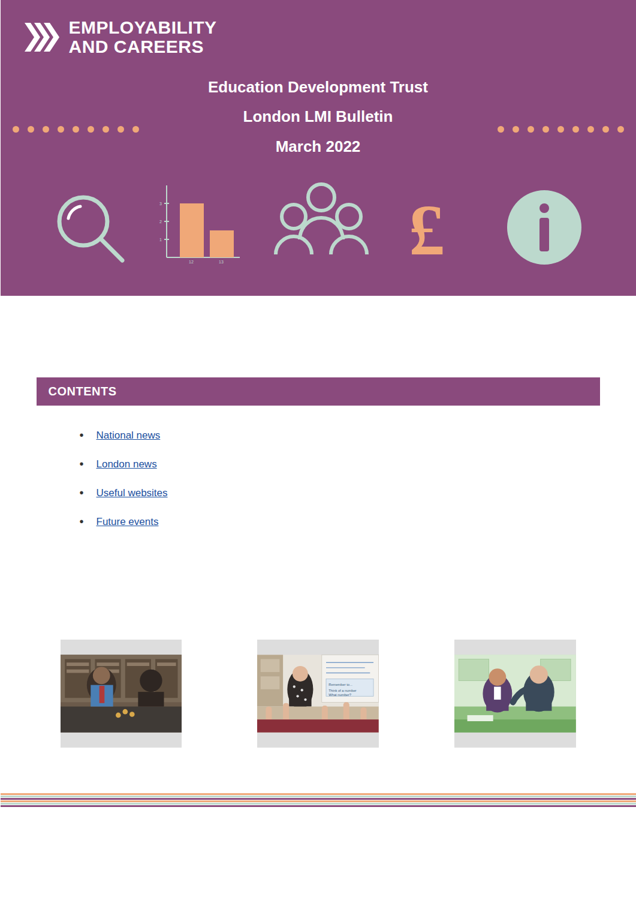Employability
and Careers
Education Development Trust London LMI Bulletin March 2022
3 2 1 12 13 £
CONTENTS
National news
London news
Useful websites
Future events
Remember to... Think of a number What number?